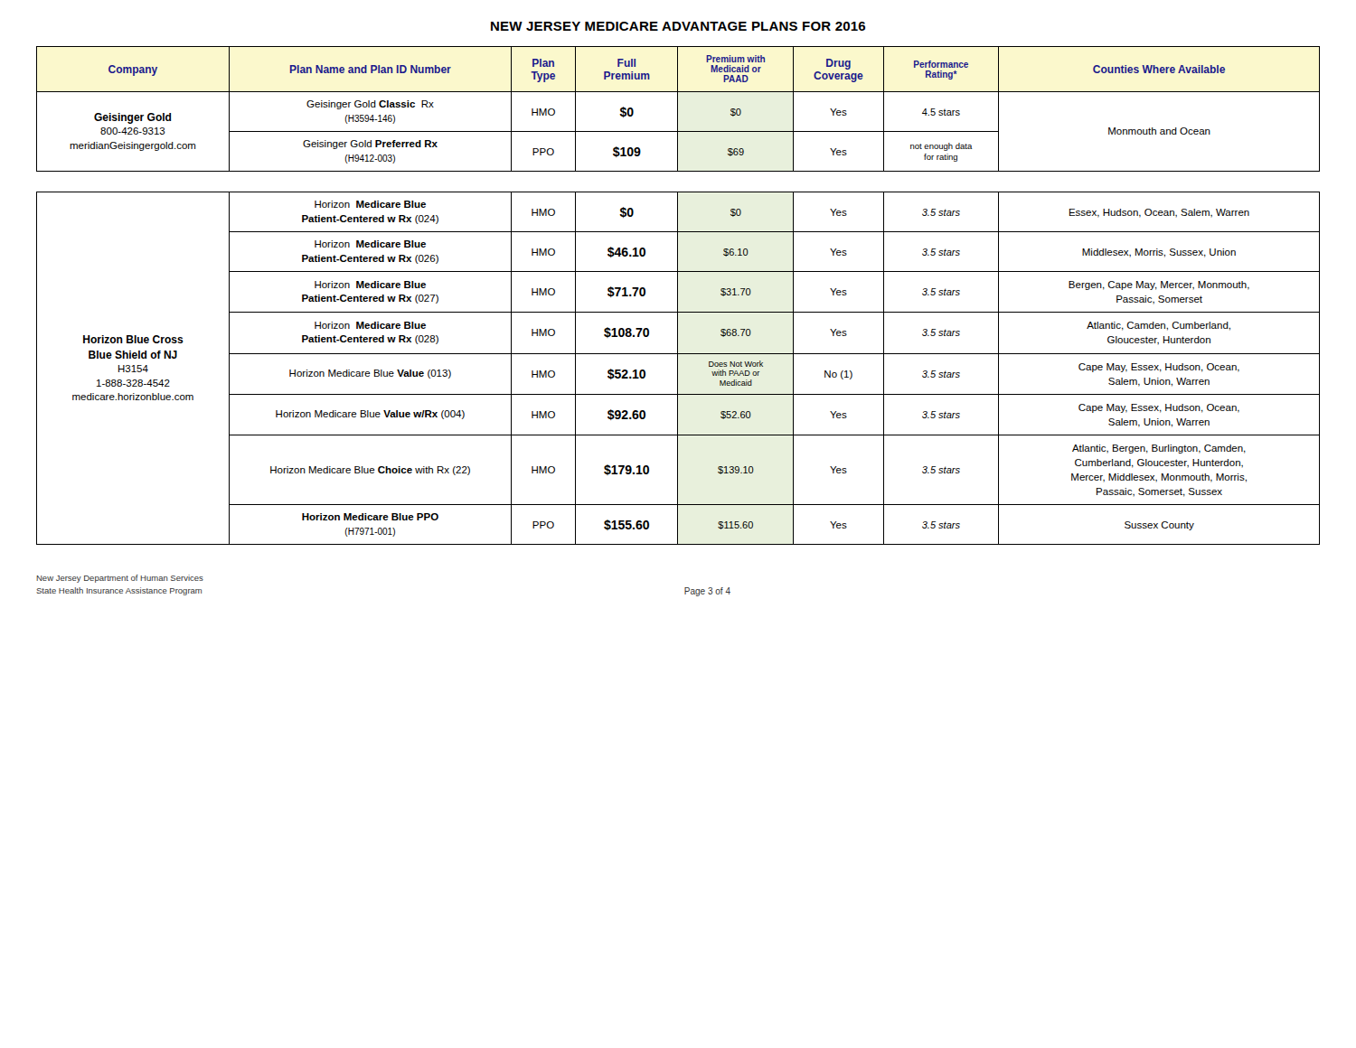NEW JERSEY MEDICARE ADVANTAGE PLANS FOR 2016
| Company | Plan Name and Plan ID Number | Plan Type | Full Premium | Premium with Medicaid or PAAD | Drug Coverage | Performance Rating* | Counties Where Available |
| --- | --- | --- | --- | --- | --- | --- | --- |
| Geisinger Gold 800-426-9313 meridianGeisingergold.com | Geisinger Gold Classic Rx (H3594-146) | HMO | $0 | $0 | Yes | 4.5 stars | Monmouth and Ocean |
| Geisinger Gold Preferred Rx (H9412-003) | PPO | $109 | $69 | Yes | not enough data for rating |
| Horizon Blue Cross Blue Shield of NJ H3154 1-888-328-4542 medicare.horizonblue.com | Horizon Medicare Blue Patient-Centered w Rx (024) | HMO | $0 | $0 | Yes | 3.5 stars | Essex, Hudson, Ocean, Salem, Warren |
| Horizon Medicare Blue Patient-Centered w Rx (026) | HMO | $46.10 | $6.10 | Yes | 3.5 stars | Middlesex, Morris, Sussex, Union |
| Horizon Medicare Blue Patient-Centered w Rx (027) | HMO | $71.70 | $31.70 | Yes | 3.5 stars | Bergen, Cape May, Mercer, Monmouth, Passaic, Somerset |
| Horizon Medicare Blue Patient-Centered w Rx (028) | HMO | $108.70 | $68.70 | Yes | 3.5 stars | Atlantic, Camden, Cumberland, Gloucester, Hunterdon |
| Horizon Medicare Blue Value (013) | HMO | $52.10 | Does Not Work with PAAD or Medicaid | No (1) | 3.5 stars | Cape May, Essex, Hudson, Ocean, Salem, Union, Warren |
| Horizon Medicare Blue Value w/Rx (004) | HMO | $92.60 | $52.60 | Yes | 3.5 stars | Cape May, Essex, Hudson, Ocean, Salem, Union, Warren |
| Horizon Medicare Blue Choice with Rx (22) | HMO | $179.10 | $139.10 | Yes | 3.5 stars | Atlantic, Bergen, Burlington, Camden, Cumberland, Gloucester, Hunterdon, Mercer, Middlesex, Monmouth, Morris, Passaic, Somerset, Sussex |
| Horizon Medicare Blue PPO (H7971-001) | PPO | $155.60 | $115.60 | Yes | 3.5 stars | Sussex County |
New Jersey Department of Human Services
State Health Insurance Assistance Program
Page 3 of 4